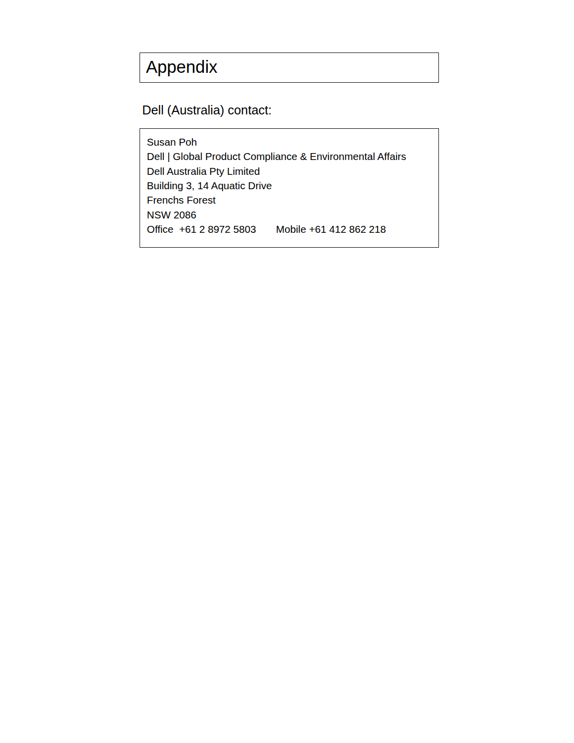Appendix
Dell (Australia) contact:
Susan Poh
Dell | Global Product Compliance & Environmental Affairs
Dell Australia Pty Limited
Building 3, 14 Aquatic Drive
Frenchs Forest
NSW 2086
Office +61 2 8972 5803 Mobile +61 412 862 218